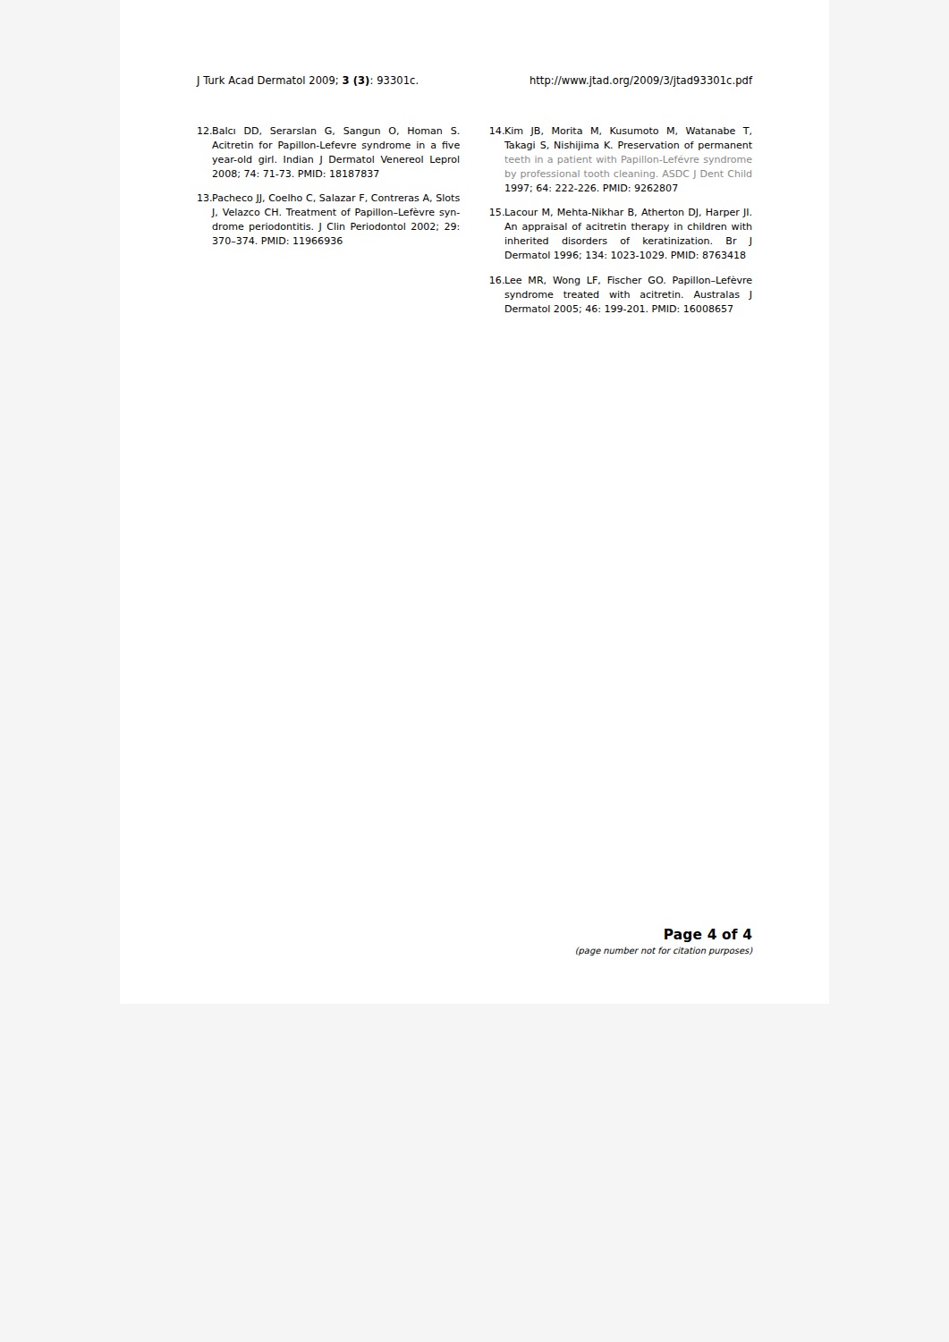J Turk Acad Dermatol 2009; 3 (3): 93301c.
http://www.jtad.org/2009/3/jtad93301c.pdf
Balcı DD, Serarslan G, Sangun O, Homan S. Acitretin for Papillon-Lefevre syndrome in a five year-old girl. Indian J Dermatol Venereol Leprol 2008; 74: 71-73. PMID: 18187837
Pacheco JJ, Coelho C, Salazar F, Contreras A, Slots J, Velazco CH. Treatment of Papillon–Lefèvre syndrome periodontitis. J Clin Periodontol 2002; 29: 370–374. PMID: 11966936
Kim JB, Morita M, Kusumoto M, Watanabe T, Takagi S, Nishijima K. Preservation of permanent teeth in a patient with Papillon-Lefévre syndrome by professional tooth cleaning. ASDC J Dent Child 1997; 64: 222-226. PMID: 9262807
Lacour M, Mehta-Nikhar B, Atherton DJ, Harper JI. An appraisal of acitretin therapy in children with inherited disorders of keratinization. Br J Dermatol 1996; 134: 1023-1029. PMID: 8763418
Lee MR, Wong LF, Fischer GO. Papillon–Lefèvre syndrome treated with acitretin. Australas J Dermatol 2005; 46: 199-201. PMID: 16008657
Page 4 of 4
(page number not for citation purposes)